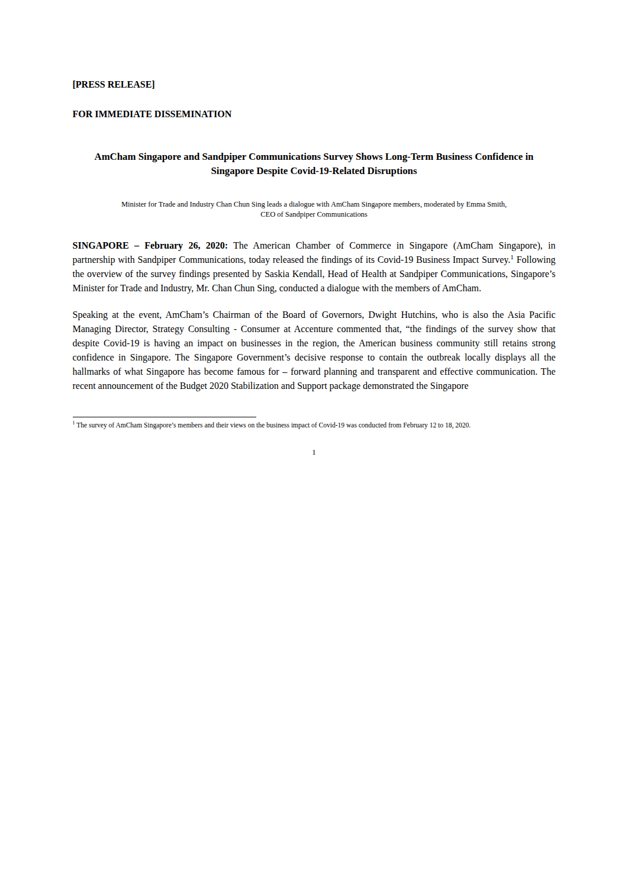[PRESS RELEASE]
FOR IMMEDIATE DISSEMINATION
AmCham Singapore and Sandpiper Communications Survey Shows Long-Term Business Confidence in Singapore Despite Covid-19-Related Disruptions
Minister for Trade and Industry Chan Chun Sing leads a dialogue with AmCham Singapore members, moderated by Emma Smith, CEO of Sandpiper Communications
SINGAPORE – February 26, 2020: The American Chamber of Commerce in Singapore (AmCham Singapore), in partnership with Sandpiper Communications, today released the findings of its Covid-19 Business Impact Survey.1 Following the overview of the survey findings presented by Saskia Kendall, Head of Health at Sandpiper Communications, Singapore’s Minister for Trade and Industry, Mr. Chan Chun Sing, conducted a dialogue with the members of AmCham.
Speaking at the event, AmCham’s Chairman of the Board of Governors, Dwight Hutchins, who is also the Asia Pacific Managing Director, Strategy Consulting - Consumer at Accenture commented that, “the findings of the survey show that despite Covid-19 is having an impact on businesses in the region, the American business community still retains strong confidence in Singapore. The Singapore Government’s decisive response to contain the outbreak locally displays all the hallmarks of what Singapore has become famous for – forward planning and transparent and effective communication. The recent announcement of the Budget 2020 Stabilization and Support package demonstrated the Singapore
1 The survey of AmCham Singapore’s members and their views on the business impact of Covid-19 was conducted from February 12 to 18, 2020.
1